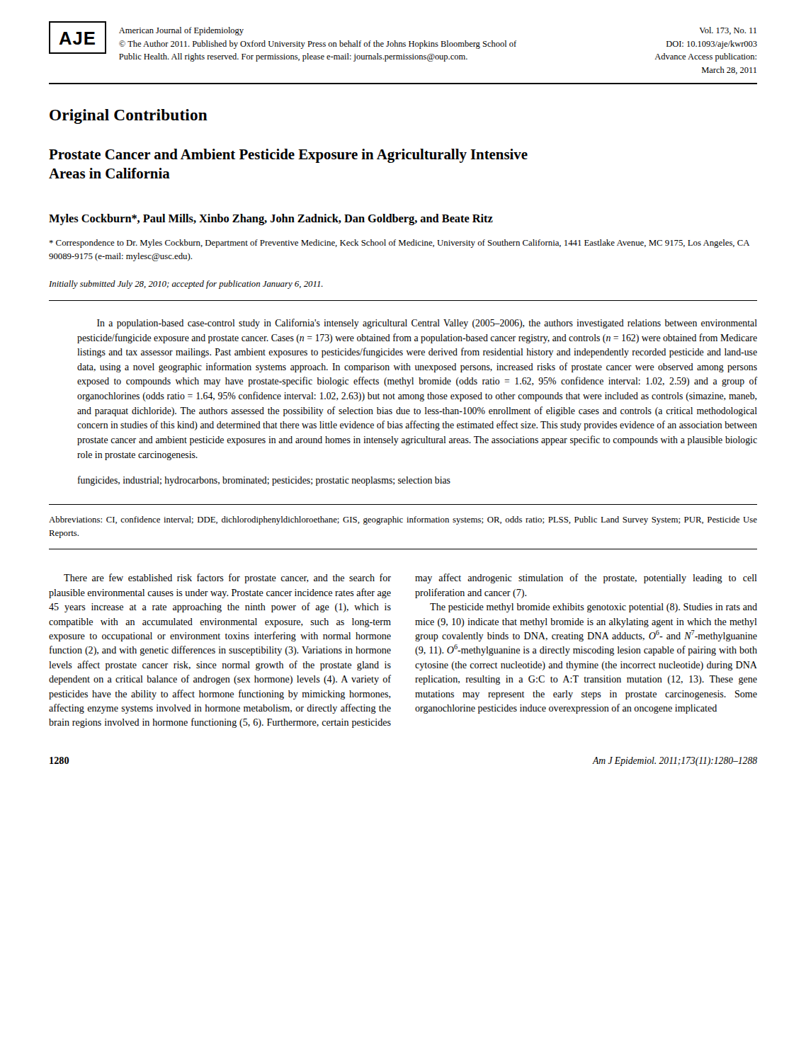AJE
American Journal of Epidemiology
© The Author 2011. Published by Oxford University Press on behalf of the Johns Hopkins Bloomberg School of
Public Health. All rights reserved. For permissions, please e-mail: journals.permissions@oup.com.
Vol. 173, No. 11
DOI: 10.1093/aje/kwr003
Advance Access publication:
March 28, 2011
Original Contribution
Prostate Cancer and Ambient Pesticide Exposure in Agriculturally Intensive
Areas in California
Myles Cockburn*, Paul Mills, Xinbo Zhang, John Zadnick, Dan Goldberg, and Beate Ritz
* Correspondence to Dr. Myles Cockburn, Department of Preventive Medicine, Keck School of Medicine, University of Southern California, 1441 Eastlake Avenue, MC 9175, Los Angeles, CA 90089-9175 (e-mail: mylesc@usc.edu).
Initially submitted July 28, 2010; accepted for publication January 6, 2011.
In a population-based case-control study in California's intensely agricultural Central Valley (2005–2006), the authors investigated relations between environmental pesticide/fungicide exposure and prostate cancer. Cases (n = 173) were obtained from a population-based cancer registry, and controls (n = 162) were obtained from Medicare listings and tax assessor mailings. Past ambient exposures to pesticides/fungicides were derived from residential history and independently recorded pesticide and land-use data, using a novel geographic information systems approach. In comparison with unexposed persons, increased risks of prostate cancer were observed among persons exposed to compounds which may have prostate-specific biologic effects (methyl bromide (odds ratio = 1.62, 95% confidence interval: 1.02, 2.59) and a group of organochlorines (odds ratio = 1.64, 95% confidence interval: 1.02, 2.63)) but not among those exposed to other compounds that were included as controls (simazine, maneb, and paraquat dichloride). The authors assessed the possibility of selection bias due to less-than-100% enrollment of eligible cases and controls (a critical methodological concern in studies of this kind) and determined that there was little evidence of bias affecting the estimated effect size. This study provides evidence of an association between prostate cancer and ambient pesticide exposures in and around homes in intensely agricultural areas. The associations appear specific to compounds with a plausible biologic role in prostate carcinogenesis.
fungicides, industrial; hydrocarbons, brominated; pesticides; prostatic neoplasms; selection bias
Abbreviations: CI, confidence interval; DDE, dichlorodiphenyldichloroethane; GIS, geographic information systems; OR, odds ratio; PLSS, Public Land Survey System; PUR, Pesticide Use Reports.
There are few established risk factors for prostate cancer, and the search for plausible environmental causes is under way. Prostate cancer incidence rates after age 45 years increase at a rate approaching the ninth power of age (1), which is compatible with an accumulated environmental exposure, such as long-term exposure to occupational or environment toxins interfering with normal hormone function (2), and with genetic differences in susceptibility (3). Variations in hormone levels affect prostate cancer risk, since normal growth of the prostate gland is dependent on a critical balance of androgen (sex hormone) levels (4). A variety of pesticides have the ability to affect hormone functioning by mimicking hormones, affecting enzyme systems involved in hormone metabolism, or directly affecting the brain regions involved in hormone functioning (5, 6). Furthermore, certain pesticides may affect androgenic stimulation of the prostate, potentially leading to cell proliferation and cancer (7).
The pesticide methyl bromide exhibits genotoxic potential (8). Studies in rats and mice (9, 10) indicate that methyl bromide is an alkylating agent in which the methyl group covalently binds to DNA, creating DNA adducts, O6- and N7-methylguanine (9, 11). O6-methylguanine is a directly miscoding lesion capable of pairing with both cytosine (the correct nucleotide) and thymine (the incorrect nucleotide) during DNA replication, resulting in a G:C to A:T transition mutation (12, 13). These gene mutations may represent the early steps in prostate carcinogenesis. Some organochlorine pesticides induce overexpression of an oncogene implicated
1280
Am J Epidemiol. 2011;173(11):1280–1288